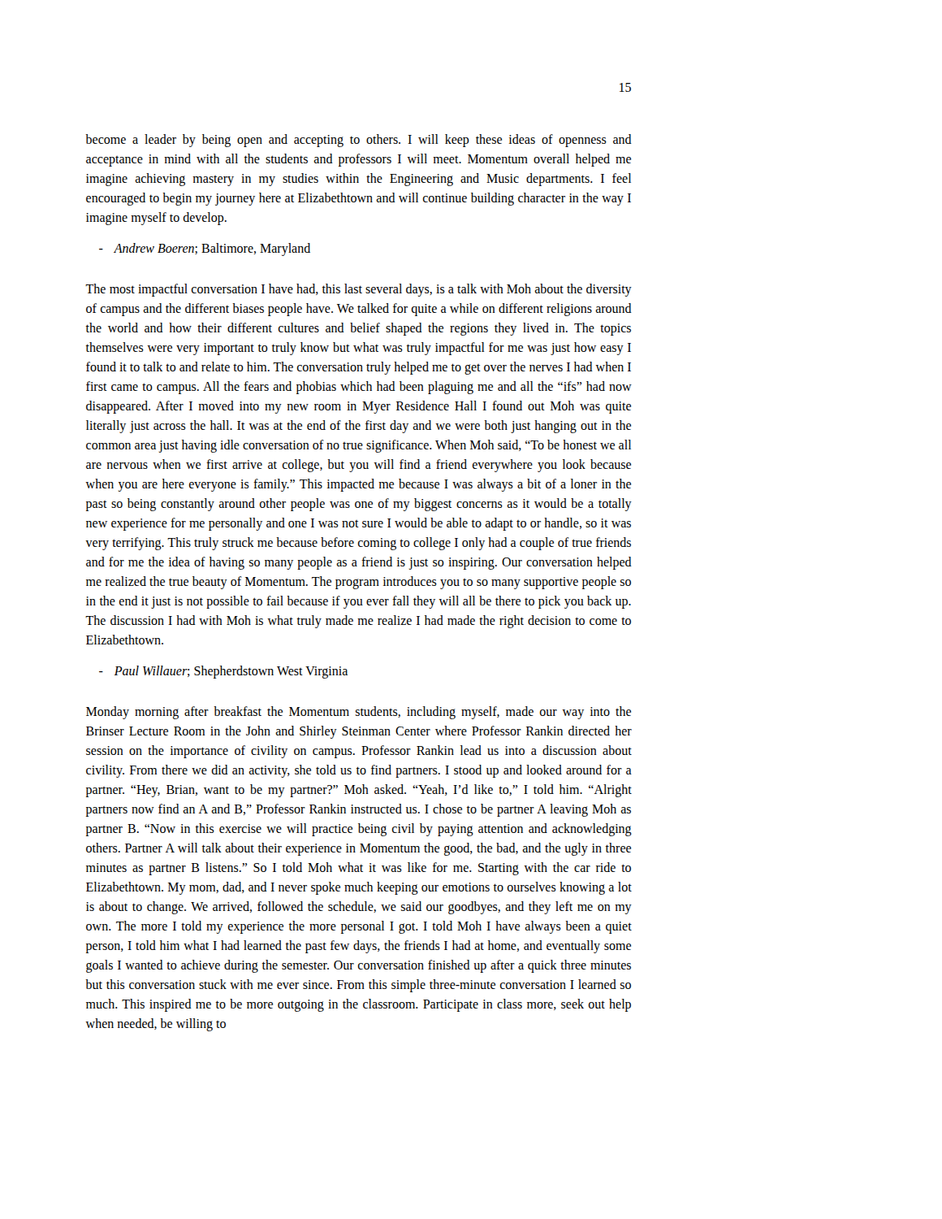15
become a leader by being open and accepting to others. I will keep these ideas of openness and acceptance in mind with all the students and professors I will meet. Momentum overall helped me imagine achieving mastery in my studies within the Engineering and Music departments. I feel encouraged to begin my journey here at Elizabethtown and will continue building character in the way I imagine myself to develop.
-Andrew Boeren; Baltimore, Maryland
The most impactful conversation I have had, this last several days, is a talk with Moh about the diversity of campus and the different biases people have. We talked for quite a while on different religions around the world and how their different cultures and belief shaped the regions they lived in. The topics themselves were very important to truly know but what was truly impactful for me was just how easy I found it to talk to and relate to him. The conversation truly helped me to get over the nerves I had when I first came to campus. All the fears and phobias which had been plaguing me and all the “ifs” had now disappeared. After I moved into my new room in Myer Residence Hall I found out Moh was quite literally just across the hall. It was at the end of the first day and we were both just hanging out in the common area just having idle conversation of no true significance. When Moh said, “To be honest we all are nervous when we first arrive at college, but you will find a friend everywhere you look because when you are here everyone is family.” This impacted me because I was always a bit of a loner in the past so being constantly around other people was one of my biggest concerns as it would be a totally new experience for me personally and one I was not sure I would be able to adapt to or handle, so it was very terrifying. This truly struck me because before coming to college I only had a couple of true friends and for me the idea of having so many people as a friend is just so inspiring. Our conversation helped me realized the true beauty of Momentum. The program introduces you to so many supportive people so in the end it just is not possible to fail because if you ever fall they will all be there to pick you back up. The discussion I had with Moh is what truly made me realize I had made the right decision to come to Elizabethtown.
-Paul Willauer; Shepherdstown West Virginia
Monday morning after breakfast the Momentum students, including myself, made our way into the Brinser Lecture Room in the John and Shirley Steinman Center where Professor Rankin directed her session on the importance of civility on campus. Professor Rankin lead us into a discussion about civility. From there we did an activity, she told us to find partners. I stood up and looked around for a partner. “Hey, Brian, want to be my partner?” Moh asked. “Yeah, I’d like to,” I told him. “Alright partners now find an A and B,” Professor Rankin instructed us. I chose to be partner A leaving Moh as partner B. “Now in this exercise we will practice being civil by paying attention and acknowledging others. Partner A will talk about their experience in Momentum the good, the bad, and the ugly in three minutes as partner B listens.” So I told Moh what it was like for me. Starting with the car ride to Elizabethtown. My mom, dad, and I never spoke much keeping our emotions to ourselves knowing a lot is about to change. We arrived, followed the schedule, we said our goodbyes, and they left me on my own. The more I told my experience the more personal I got. I told Moh I have always been a quiet person, I told him what I had learned the past few days, the friends I had at home, and eventually some goals I wanted to achieve during the semester. Our conversation finished up after a quick three minutes but this conversation stuck with me ever since. From this simple three-minute conversation I learned so much. This inspired me to be more outgoing in the classroom. Participate in class more, seek out help when needed, be willing to